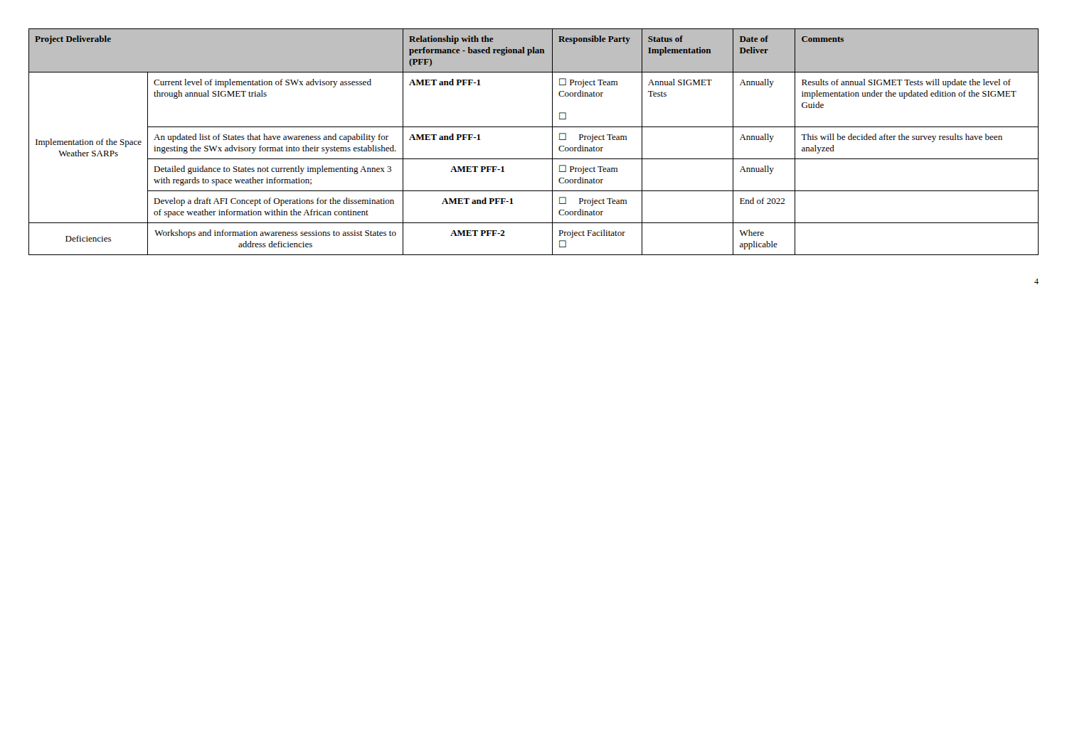| Project Deliverable | Relationship with the performance - based regional plan (PFF) | Responsible Party | Status of Implementation | Date of Deliver | Comments |
| --- | --- | --- | --- | --- | --- |
| Implementation of the Space Weather SARPs | Current level of implementation of SWx advisory assessed through annual SIGMET trials | AMET and PFF-1 | ☐ Project Team Coordinator ☐ | Annual SIGMET Tests | Annually | Results of annual SIGMET Tests will update the level of implementation under the updated edition of the SIGMET Guide |
| An updated list of States that have awareness and capability for ingesting the SWx advisory format into their systems established. | AMET and PFF-1 | ☐ Project Team Coordinator | | Annually | This will be decided after the survey results have been analyzed |
| Detailed guidance to States not currently implementing Annex 3 with regards to space weather information; | AMET PFF-1 | ☐ Project Team Coordinator | | Annually | |
| Develop a draft AFI Concept of Operations for the dissemination of space weather information within the African continent | AMET and PFF-1 | ☐ Project Team Coordinator | | End of 2022 | |
| Deficiencies | Workshops and information awareness sessions to assist States to address deficiencies | AMET PFF-2 | Project Facilitator ☐ | | Where applicable | |
4